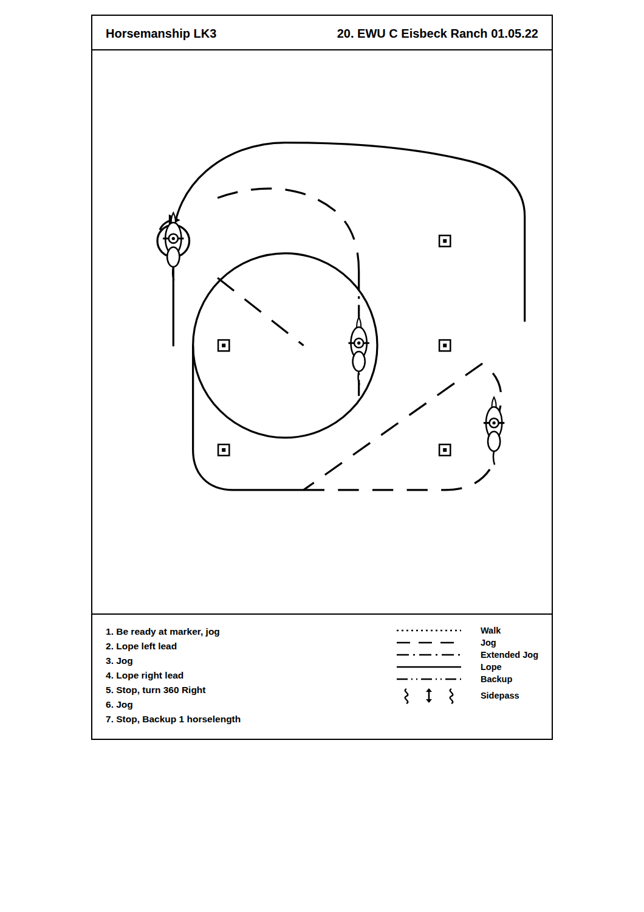Horsemanship LK3
20. EWU C Eisbeck Ranch 01.05.22
Be ready at marker, jog
Lope left lead
Jog
Lope right lead
Stop, turn 360 Right
Jog
Stop, Backup 1 horselength
| | Walk |
| | Jog |
| | Extended Jog |
| | Lope |
| | Backup |
| | Sidepass |